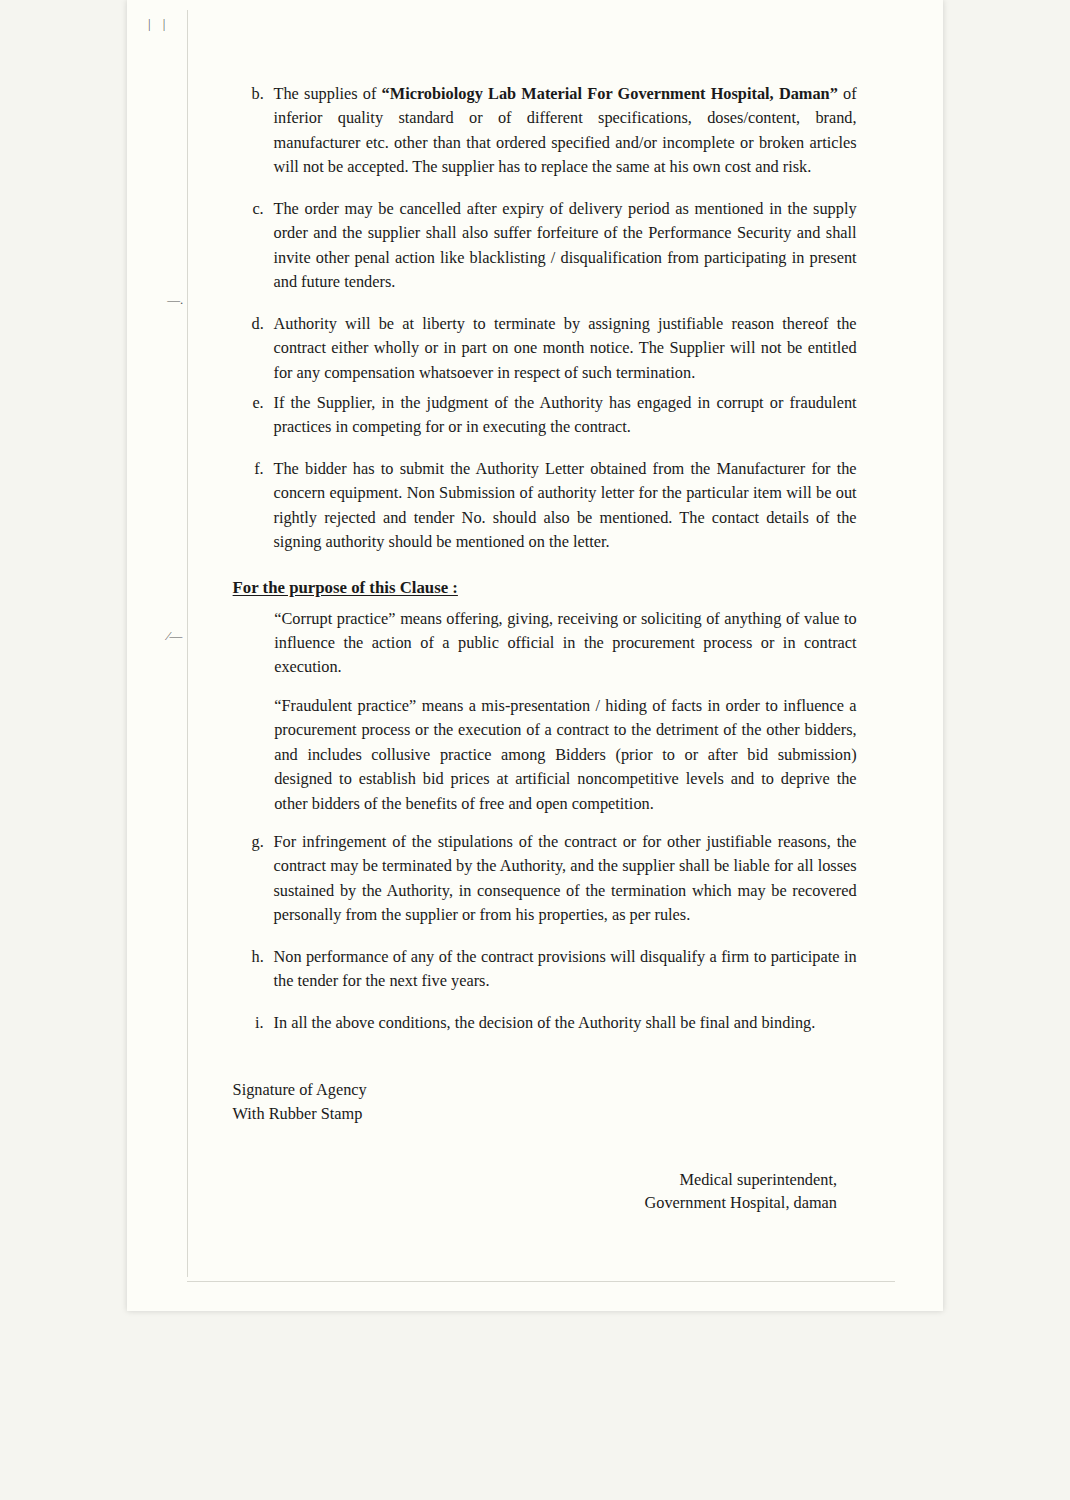| | —. ⁄—
The supplies of “Microbiology Lab Material For Government Hospital, Daman” of inferior quality standard or of different specifications, doses/content, brand, manufacturer etc. other than that ordered specified and/or incomplete or broken articles will not be accepted. The supplier has to replace the same at his own cost and risk.
The order may be cancelled after expiry of delivery period as mentioned in the supply order and the supplier shall also suffer forfeiture of the Performance Security and shall invite other penal action like blacklisting / disqualification from participating in present and future tenders.
Authority will be at liberty to terminate by assigning justifiable reason thereof the contract either wholly or in part on one month notice. The Supplier will not be entitled for any compensation whatsoever in respect of such termination.
If the Supplier, in the judgment of the Authority has engaged in corrupt or fraudulent practices in competing for or in executing the contract.
The bidder has to submit the Authority Letter obtained from the Manufacturer for the concern equipment. Non Submission of authority letter for the particular item will be out rightly rejected and tender No. should also be mentioned. The contact details of the signing authority should be mentioned on the letter.
For the purpose of this Clause :
“Corrupt practice” means offering, giving, receiving or soliciting of anything of value to influence the action of a public official in the procurement process or in contract execution.
“Fraudulent practice” means a mis-presentation / hiding of facts in order to influence a procurement process or the execution of a contract to the detriment of the other bidders, and includes collusive practice among Bidders (prior to or after bid submission) designed to establish bid prices at artificial noncompetitive levels and to deprive the other bidders of the benefits of free and open competition.
For infringement of the stipulations of the contract or for other justifiable reasons, the contract may be terminated by the Authority, and the supplier shall be liable for all losses sustained by the Authority, in consequence of the termination which may be recovered personally from the supplier or from his properties, as per rules.
Non performance of any of the contract provisions will disqualify a firm to participate in the tender for the next five years.
In all the above conditions, the decision of the Authority shall be final and binding.
Signature of Agency
With Rubber Stamp
Medical superintendent,
Government Hospital, daman